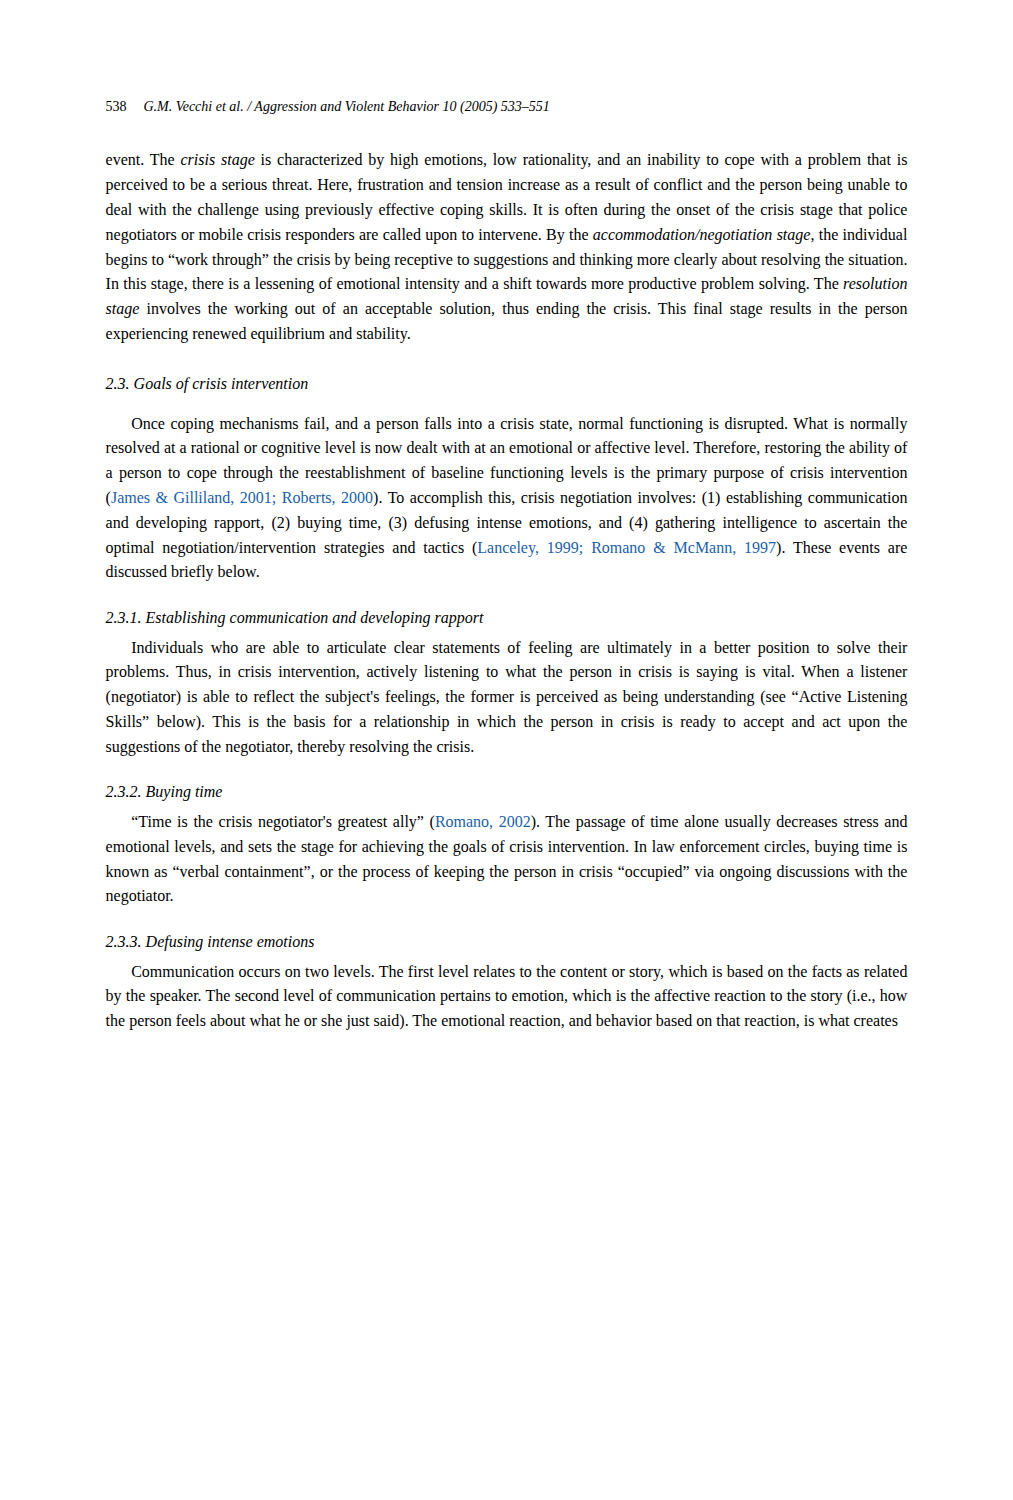538 G.M. Vecchi et al. / Aggression and Violent Behavior 10 (2005) 533–551
event. The crisis stage is characterized by high emotions, low rationality, and an inability to cope with a problem that is perceived to be a serious threat. Here, frustration and tension increase as a result of conflict and the person being unable to deal with the challenge using previously effective coping skills. It is often during the onset of the crisis stage that police negotiators or mobile crisis responders are called upon to intervene. By the accommodation/negotiation stage, the individual begins to “work through” the crisis by being receptive to suggestions and thinking more clearly about resolving the situation. In this stage, there is a lessening of emotional intensity and a shift towards more productive problem solving. The resolution stage involves the working out of an acceptable solution, thus ending the crisis. This final stage results in the person experiencing renewed equilibrium and stability.
2.3. Goals of crisis intervention
Once coping mechanisms fail, and a person falls into a crisis state, normal functioning is disrupted. What is normally resolved at a rational or cognitive level is now dealt with at an emotional or affective level. Therefore, restoring the ability of a person to cope through the reestablishment of baseline functioning levels is the primary purpose of crisis intervention (James & Gilliland, 2001; Roberts, 2000). To accomplish this, crisis negotiation involves: (1) establishing communication and developing rapport, (2) buying time, (3) defusing intense emotions, and (4) gathering intelligence to ascertain the optimal negotiation/intervention strategies and tactics (Lanceley, 1999; Romano & McMann, 1997). These events are discussed briefly below.
2.3.1. Establishing communication and developing rapport
Individuals who are able to articulate clear statements of feeling are ultimately in a better position to solve their problems. Thus, in crisis intervention, actively listening to what the person in crisis is saying is vital. When a listener (negotiator) is able to reflect the subject's feelings, the former is perceived as being understanding (see “Active Listening Skills” below). This is the basis for a relationship in which the person in crisis is ready to accept and act upon the suggestions of the negotiator, thereby resolving the crisis.
2.3.2. Buying time
“Time is the crisis negotiator's greatest ally” (Romano, 2002). The passage of time alone usually decreases stress and emotional levels, and sets the stage for achieving the goals of crisis intervention. In law enforcement circles, buying time is known as “verbal containment”, or the process of keeping the person in crisis “occupied” via ongoing discussions with the negotiator.
2.3.3. Defusing intense emotions
Communication occurs on two levels. The first level relates to the content or story, which is based on the facts as related by the speaker. The second level of communication pertains to emotion, which is the affective reaction to the story (i.e., how the person feels about what he or she just said). The emotional reaction, and behavior based on that reaction, is what creates